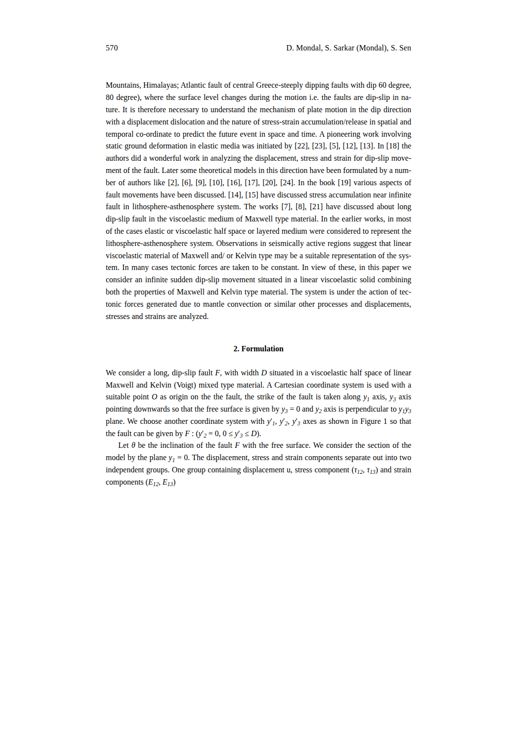570 D. Mondal, S. Sarkar (Mondal), S. Sen
Mountains, Himalayas; Atlantic fault of central Greece-steeply dipping faults with dip 60 degree, 80 degree), where the surface level changes during the motion i.e. the faults are dip-slip in nature. It is therefore necessary to understand the mechanism of plate motion in the dip direction with a displacement dislocation and the nature of stress-strain accumulation/release in spatial and temporal co-ordinate to predict the future event in space and time. A pioneering work involving static ground deformation in elastic media was initiated by [22], [23], [5], [12], [13]. In [18] the authors did a wonderful work in analyzing the displacement, stress and strain for dip-slip movement of the fault. Later some theoretical models in this direction have been formulated by a number of authors like [2], [6], [9], [10], [16], [17], [20], [24]. In the book [19] various aspects of fault movements have been discussed. [14], [15] have discussed stress accumulation near infinite fault in lithosphere-asthenosphere system. The works [7], [8], [21] have discussed about long dip-slip fault in the viscoelastic medium of Maxwell type material. In the earlier works, in most of the cases elastic or viscoelastic half space or layered medium were considered to represent the lithosphere-asthenosphere system. Observations in seismically active regions suggest that linear viscoelastic material of Maxwell and/ or Kelvin type may be a suitable representation of the system. In many cases tectonic forces are taken to be constant. In view of these, in this paper we consider an infinite sudden dip-slip movement situated in a linear viscoelastic solid combining both the properties of Maxwell and Kelvin type material. The system is under the action of tectonic forces generated due to mantle convection or similar other processes and displacements, stresses and strains are analyzed.
2. Formulation
We consider a long, dip-slip fault F, with width D situated in a viscoelastic half space of linear Maxwell and Kelvin (Voigt) mixed type material. A Cartesian coordinate system is used with a suitable point O as origin on the the fault, the strike of the fault is taken along y1 axis, y3 axis pointing downwards so that the free surface is given by y3 = 0 and y2 axis is perpendicular to y1y3 plane. We choose another coordinate system with y′1, y′2, y′3 axes as shown in Figure 1 so that the fault can be given by F : (y′2 = 0, 0 ≤ y′3 ≤ D).
Let θ be the inclination of the fault F with the free surface. We consider the section of the model by the plane y1 = 0. The displacement, stress and strain components separate out into two independent groups. One group containing displacement u, stress component (τ12, τ13) and strain components (E12, E13)